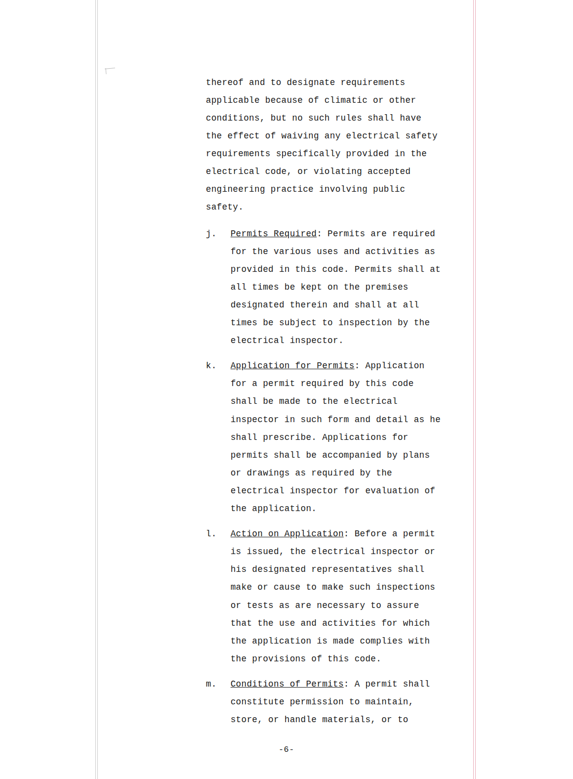thereof and to designate requirements applicable because of climatic or other conditions, but no such rules shall have the effect of waiving any electrical safety requirements specifically provided in the electrical code, or violating accepted engineering practice involving public safety.
j. Permits Required: Permits are required for the various uses and activities as provided in this code. Permits shall at all times be kept on the premises designated therein and shall at all times be subject to inspection by the electrical inspector.
k. Application for Permits: Application for a permit required by this code shall be made to the electrical inspector in such form and detail as he shall prescribe. Applications for permits shall be accompanied by plans or drawings as required by the electrical inspector for evaluation of the application.
l. Action on Application: Before a permit is issued, the electrical inspector or his designated representatives shall make or cause to make such inspections or tests as are necessary to assure that the use and activities for which the application is made complies with the provisions of this code.
m. Conditions of Permits: A permit shall constitute permission to maintain, store, or handle materials, or to
-6-